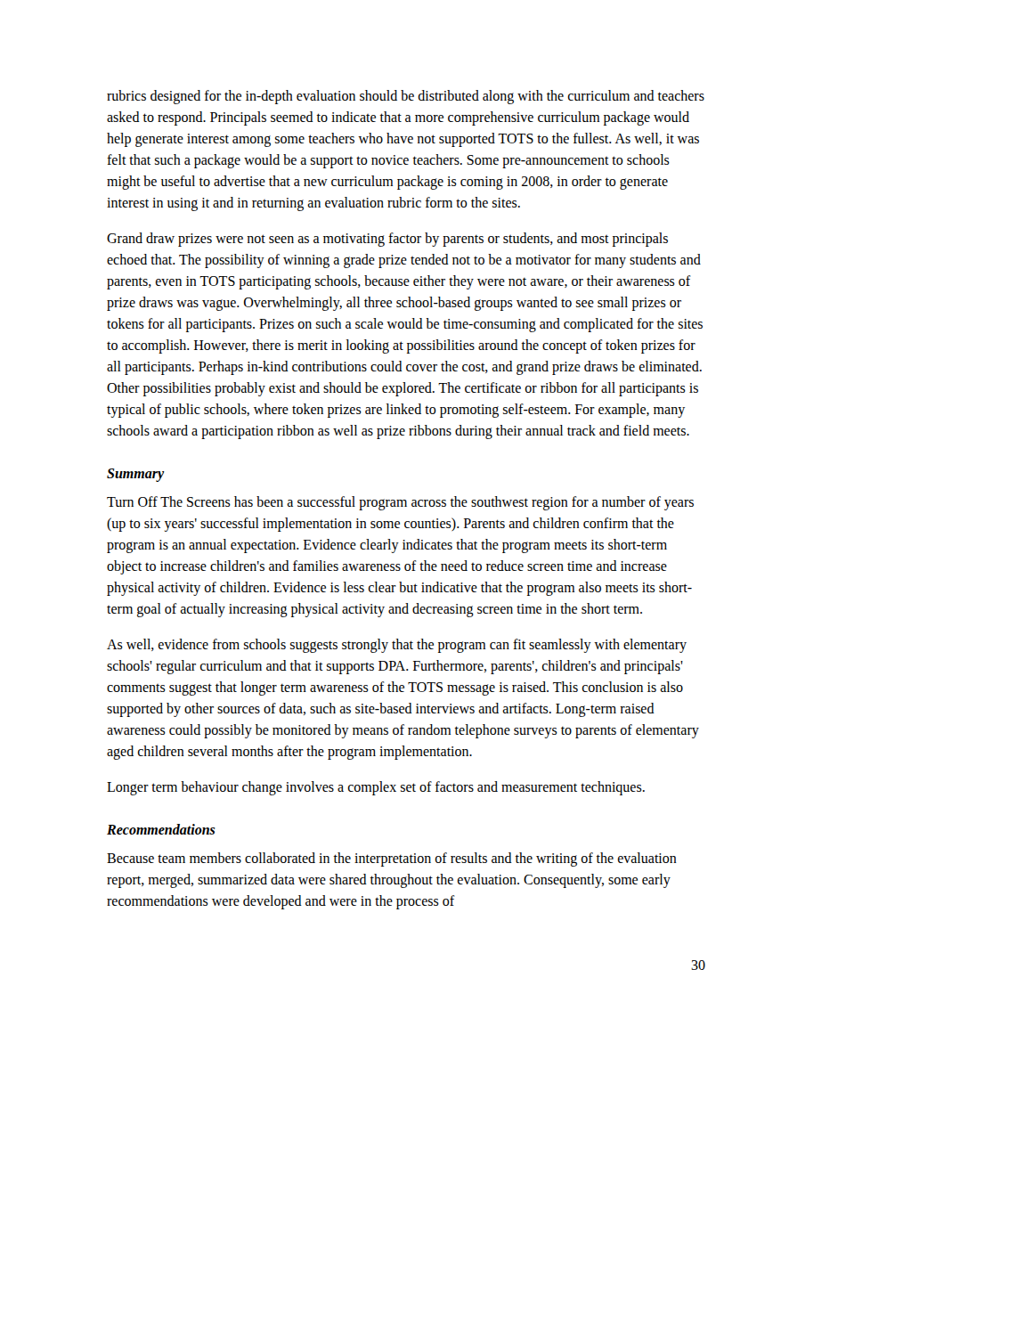rubrics designed for the in-depth evaluation should be distributed along with the curriculum and teachers asked to respond. Principals seemed to indicate that a more comprehensive curriculum package would help generate interest among some teachers who have not supported TOTS to the fullest. As well, it was felt that such a package would be a support to novice teachers. Some pre-announcement to schools might be useful to advertise that a new curriculum package is coming in 2008, in order to generate interest in using it and in returning an evaluation rubric form to the sites.
Grand draw prizes were not seen as a motivating factor by parents or students, and most principals echoed that. The possibility of winning a grade prize tended not to be a motivator for many students and parents, even in TOTS participating schools, because either they were not aware, or their awareness of prize draws was vague. Overwhelmingly, all three school-based groups wanted to see small prizes or tokens for all participants. Prizes on such a scale would be time-consuming and complicated for the sites to accomplish. However, there is merit in looking at possibilities around the concept of token prizes for all participants. Perhaps in-kind contributions could cover the cost, and grand prize draws be eliminated. Other possibilities probably exist and should be explored. The certificate or ribbon for all participants is typical of public schools, where token prizes are linked to promoting self-esteem. For example, many schools award a participation ribbon as well as prize ribbons during their annual track and field meets.
Summary
Turn Off The Screens has been a successful program across the southwest region for a number of years (up to six years' successful implementation in some counties). Parents and children confirm that the program is an annual expectation. Evidence clearly indicates that the program meets its short-term object to increase children's and families awareness of the need to reduce screen time and increase physical activity of children. Evidence is less clear but indicative that the program also meets its short-term goal of actually increasing physical activity and decreasing screen time in the short term.
As well, evidence from schools suggests strongly that the program can fit seamlessly with elementary schools' regular curriculum and that it supports DPA. Furthermore, parents', children's and principals' comments suggest that longer term awareness of the TOTS message is raised. This conclusion is also supported by other sources of data, such as site-based interviews and artifacts. Long-term raised awareness could possibly be monitored by means of random telephone surveys to parents of elementary aged children several months after the program implementation.
Longer term behaviour change involves a complex set of factors and measurement techniques.
Recommendations
Because team members collaborated in the interpretation of results and the writing of the evaluation report, merged, summarized data were shared throughout the evaluation. Consequently, some early recommendations were developed and were in the process of
30